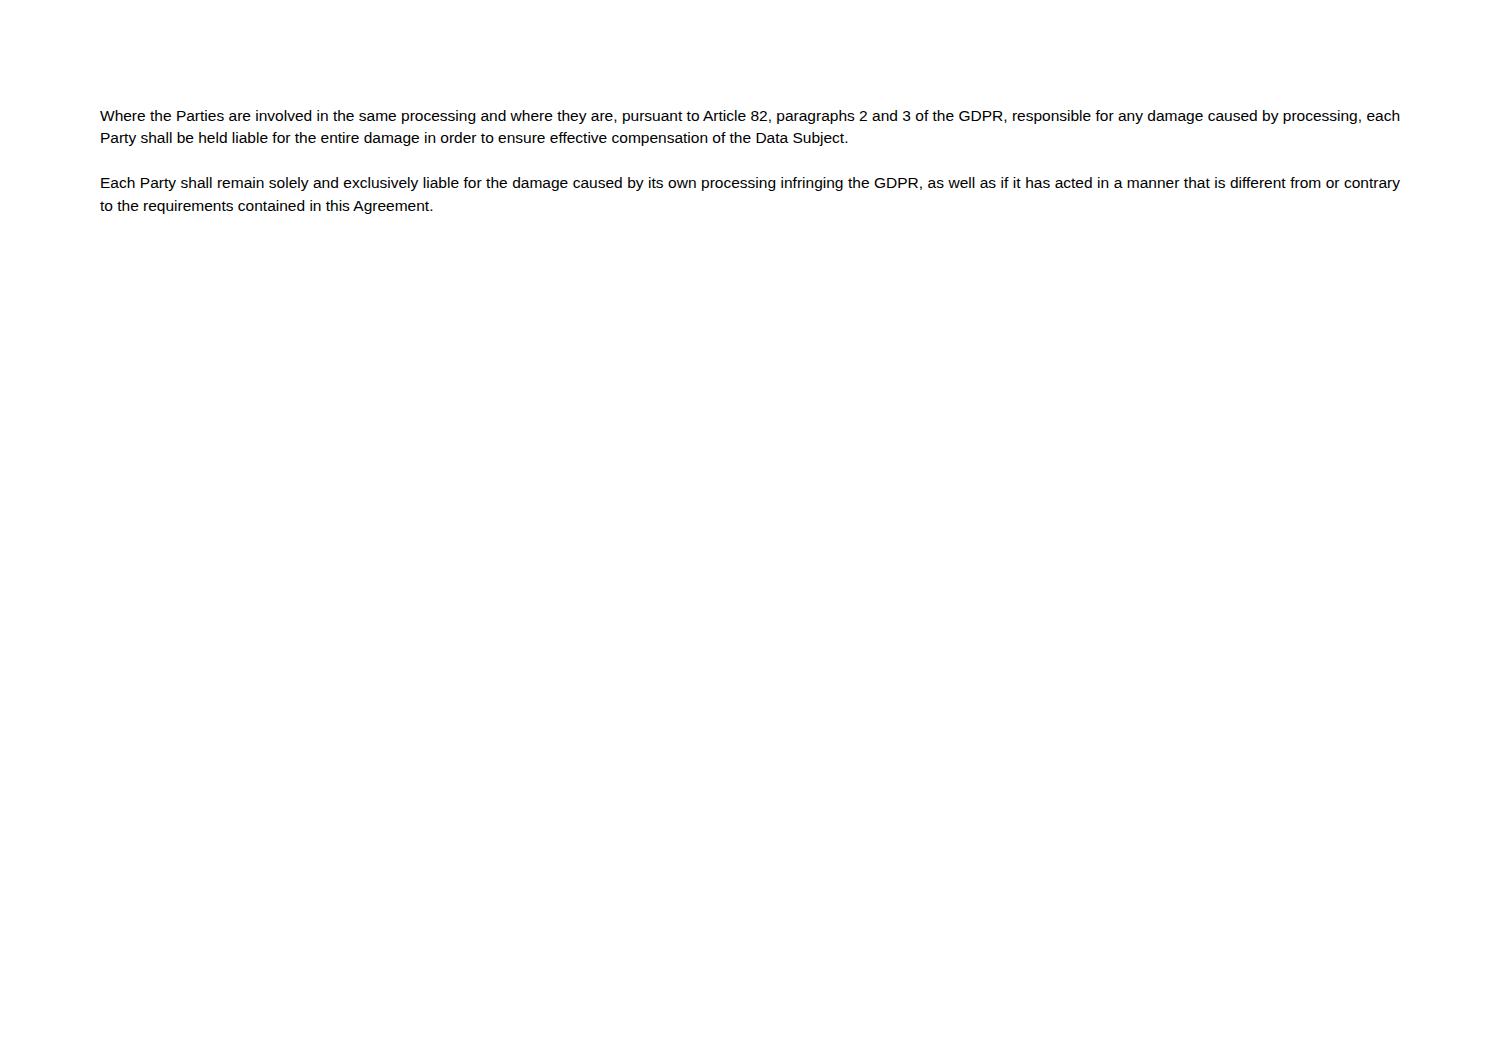Where the Parties are involved in the same processing and where they are, pursuant to Article 82, paragraphs 2 and 3 of the GDPR, responsible for any damage caused by processing, each Party shall be held liable for the entire damage in order to ensure effective compensation of the Data Subject.
Each Party shall remain solely and exclusively liable for the damage caused by its own processing infringing the GDPR, as well as if it has acted in a manner that is different from or contrary to the requirements contained in this Agreement.